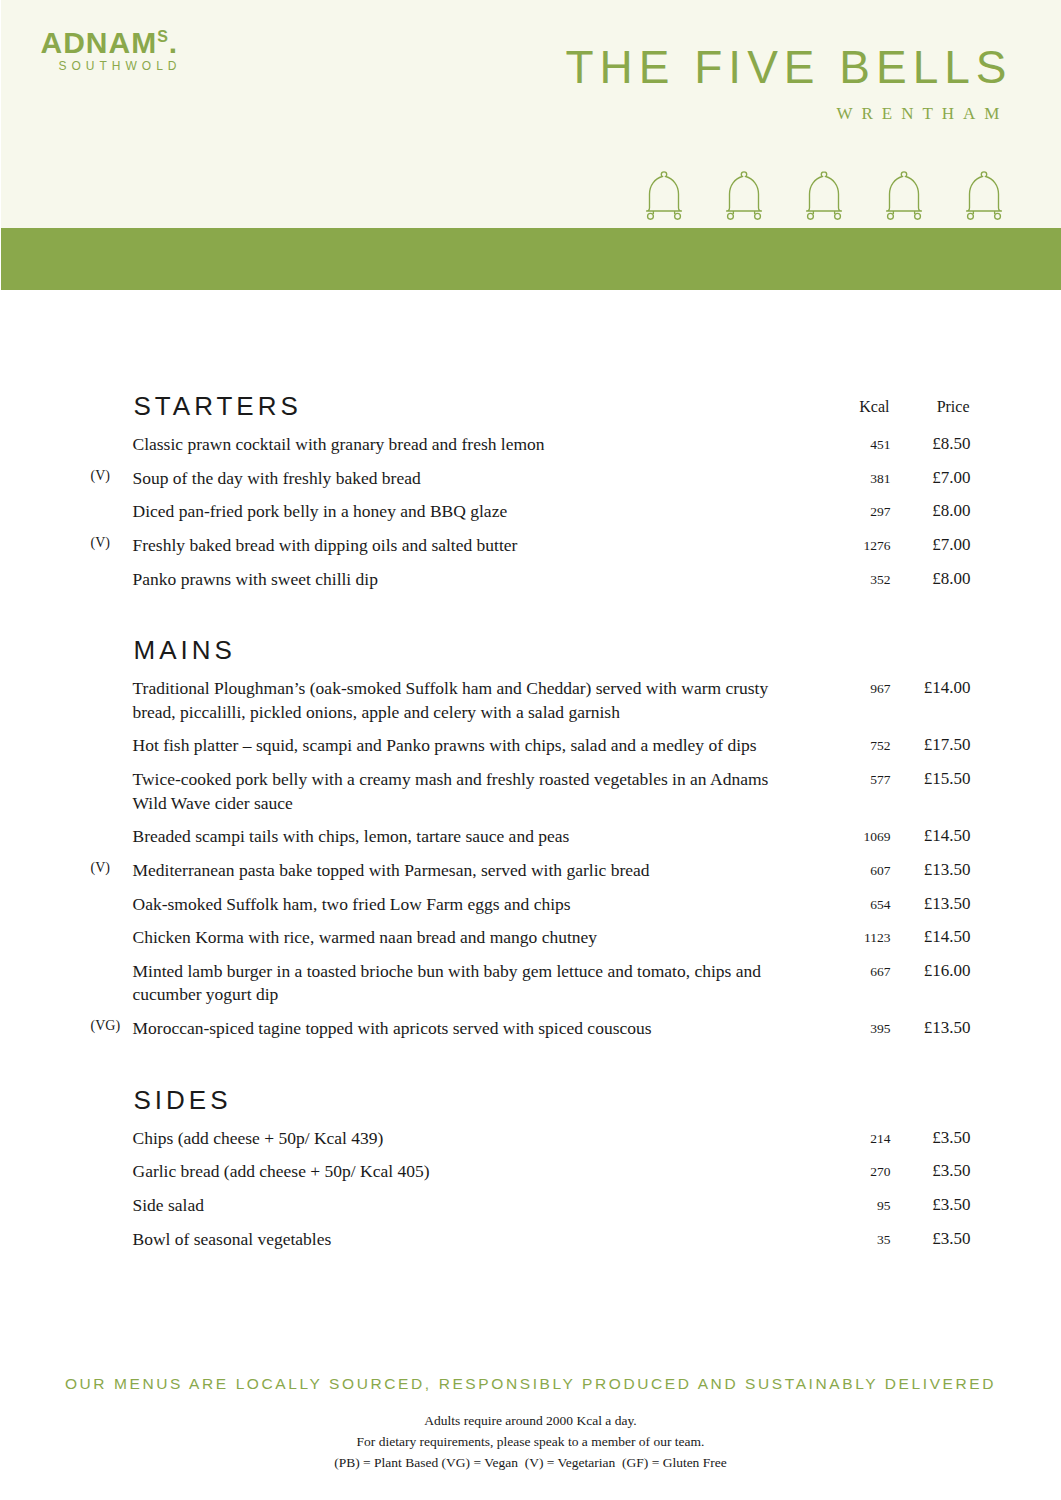ADNAMS.
SOUTHWOLD
THE FIVE BELLS
WRENTHAM
| | STARTERS | Kcal | Price |
| --- | --- | --- | --- |
| | Classic prawn cocktail with granary bread and fresh lemon | 451 | £8.50 |
| (V) | Soup of the day with freshly baked bread | 381 | £7.00 |
| | Diced pan-fried pork belly in a honey and BBQ glaze | 297 | £8.00 |
| (V) | Freshly baked bread with dipping oils and salted butter | 1276 | £7.00 |
| | Panko prawns with sweet chilli dip | 352 | £8.00 |
| | MAINS | | |
| --- | --- | --- | --- |
| | Traditional Ploughman’s (oak-smoked Suffolk ham and Cheddar) served with warm crusty bread, piccalilli, pickled onions, apple and celery with a salad garnish | 967 | £14.00 |
| | Hot fish platter – squid, scampi and Panko prawns with chips, salad and a medley of dips | 752 | £17.50 |
| | Twice-cooked pork belly with a creamy mash and freshly roasted vegetables in an Adnams Wild Wave cider sauce | 577 | £15.50 |
| | Breaded scampi tails with chips, lemon, tartare sauce and peas | 1069 | £14.50 |
| (V) | Mediterranean pasta bake topped with Parmesan, served with garlic bread | 607 | £13.50 |
| | Oak-smoked Suffolk ham, two fried Low Farm eggs and chips | 654 | £13.50 |
| | Chicken Korma with rice, warmed naan bread and mango chutney | 1123 | £14.50 |
| | Minted lamb burger in a toasted brioche bun with baby gem lettuce and tomato, chips and cucumber yogurt dip | 667 | £16.00 |
| (VG) | Moroccan-spiced tagine topped with apricots served with spiced couscous | 395 | £13.50 |
| | SIDES | | |
| --- | --- | --- | --- |
| | Chips (add cheese + 50p/ Kcal 439) | 214 | £3.50 |
| | Garlic bread (add cheese + 50p/ Kcal 405) | 270 | £3.50 |
| | Side salad | 95 | £3.50 |
| | Bowl of seasonal vegetables | 35 | £3.50 |
OUR MENUS ARE LOCALLY SOURCED, RESPONSIBLY PRODUCED AND SUSTAINABLY DELIVERED
Adults require around 2000 Kcal a day.
For dietary requirements, please speak to a member of our team.
(PB) = Plant Based (VG) = Vegan (V) = Vegetarian (GF) = Gluten Free